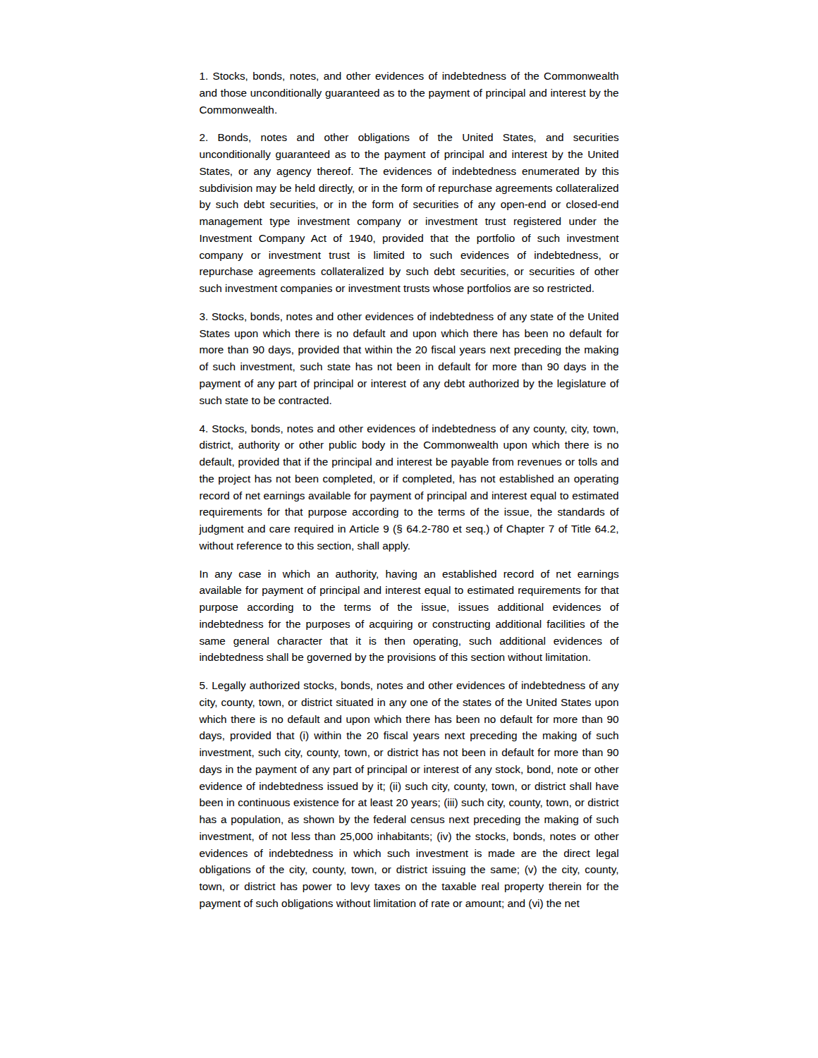1. Stocks, bonds, notes, and other evidences of indebtedness of the Commonwealth and those unconditionally guaranteed as to the payment of principal and interest by the Commonwealth.
2. Bonds, notes and other obligations of the United States, and securities unconditionally guaranteed as to the payment of principal and interest by the United States, or any agency thereof. The evidences of indebtedness enumerated by this subdivision may be held directly, or in the form of repurchase agreements collateralized by such debt securities, or in the form of securities of any open-end or closed-end management type investment company or investment trust registered under the Investment Company Act of 1940, provided that the portfolio of such investment company or investment trust is limited to such evidences of indebtedness, or repurchase agreements collateralized by such debt securities, or securities of other such investment companies or investment trusts whose portfolios are so restricted.
3. Stocks, bonds, notes and other evidences of indebtedness of any state of the United States upon which there is no default and upon which there has been no default for more than 90 days, provided that within the 20 fiscal years next preceding the making of such investment, such state has not been in default for more than 90 days in the payment of any part of principal or interest of any debt authorized by the legislature of such state to be contracted.
4. Stocks, bonds, notes and other evidences of indebtedness of any county, city, town, district, authority or other public body in the Commonwealth upon which there is no default, provided that if the principal and interest be payable from revenues or tolls and the project has not been completed, or if completed, has not established an operating record of net earnings available for payment of principal and interest equal to estimated requirements for that purpose according to the terms of the issue, the standards of judgment and care required in Article 9 (§ 64.2-780 et seq.) of Chapter 7 of Title 64.2, without reference to this section, shall apply.
In any case in which an authority, having an established record of net earnings available for payment of principal and interest equal to estimated requirements for that purpose according to the terms of the issue, issues additional evidences of indebtedness for the purposes of acquiring or constructing additional facilities of the same general character that it is then operating, such additional evidences of indebtedness shall be governed by the provisions of this section without limitation.
5. Legally authorized stocks, bonds, notes and other evidences of indebtedness of any city, county, town, or district situated in any one of the states of the United States upon which there is no default and upon which there has been no default for more than 90 days, provided that (i) within the 20 fiscal years next preceding the making of such investment, such city, county, town, or district has not been in default for more than 90 days in the payment of any part of principal or interest of any stock, bond, note or other evidence of indebtedness issued by it; (ii) such city, county, town, or district shall have been in continuous existence for at least 20 years; (iii) such city, county, town, or district has a population, as shown by the federal census next preceding the making of such investment, of not less than 25,000 inhabitants; (iv) the stocks, bonds, notes or other evidences of indebtedness in which such investment is made are the direct legal obligations of the city, county, town, or district issuing the same; (v) the city, county, town, or district has power to levy taxes on the taxable real property therein for the payment of such obligations without limitation of rate or amount; and (vi) the net